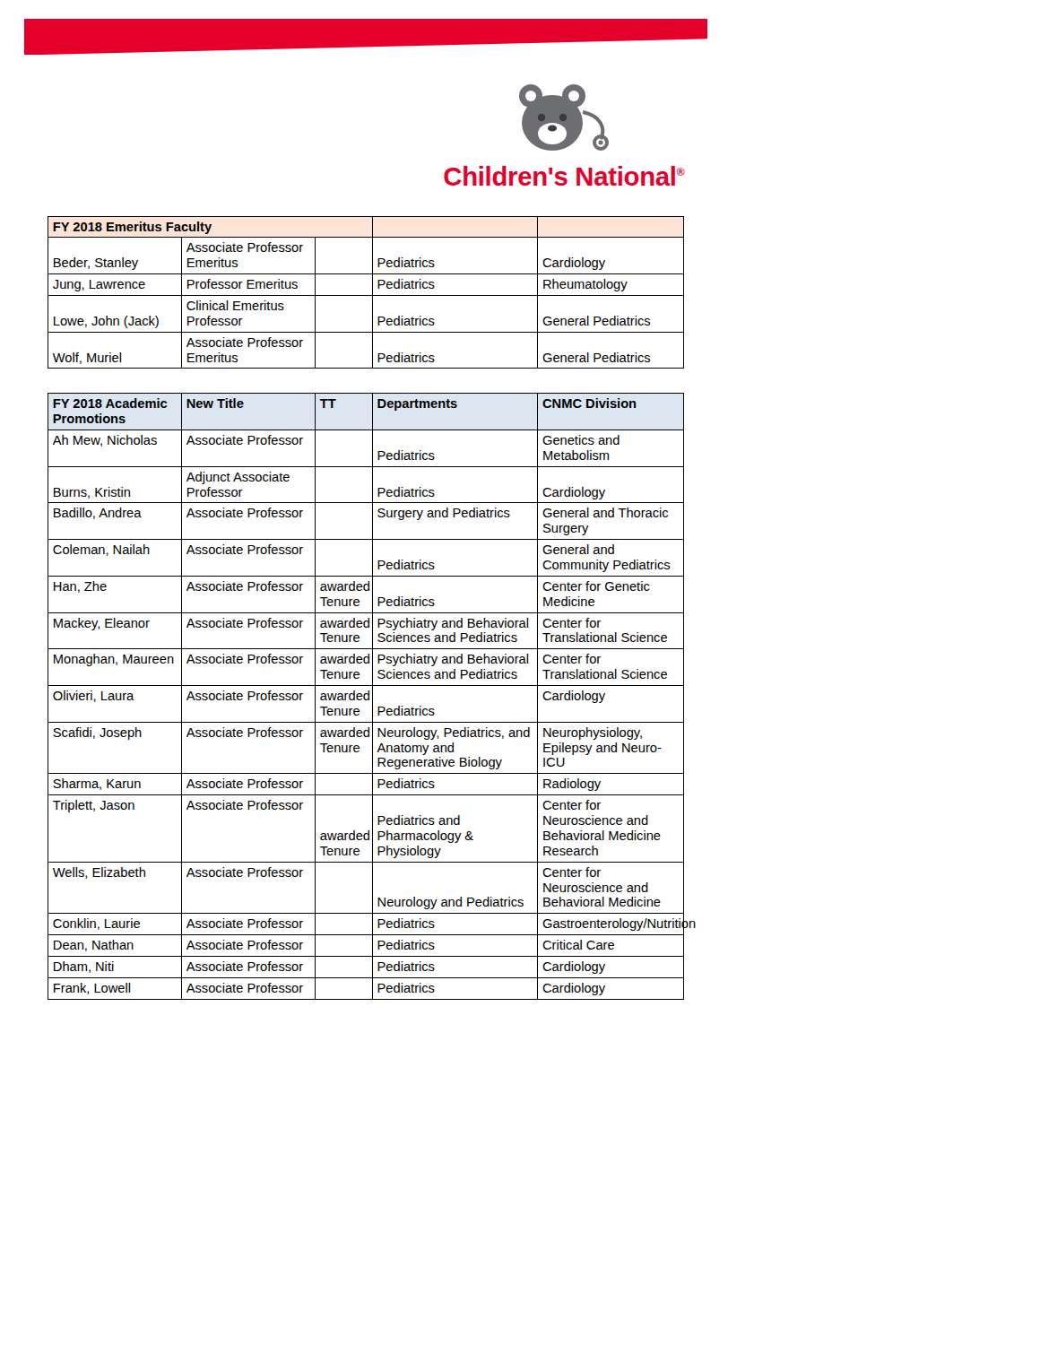Children's National®
| FY 2018 Emeritus Faculty | | |
| Beder, Stanley | Associate Professor Emeritus | | Pediatrics | Cardiology |
| Jung, Lawrence | Professor Emeritus | | Pediatrics | Rheumatology |
| Lowe, John (Jack) | Clinical Emeritus Professor | | Pediatrics | General Pediatrics |
| Wolf, Muriel | Associate Professor Emeritus | | Pediatrics | General Pediatrics |
| FY 2018 Academic Promotions | New Title | TT | Departments | CNMC Division |
| Ah Mew, Nicholas | Associate Professor | | Pediatrics | Genetics and Metabolism |
| Burns, Kristin | Adjunct Associate Professor | | Pediatrics | Cardiology |
| Badillo, Andrea | Associate Professor | | Surgery and Pediatrics | General and Thoracic Surgery |
| Coleman, Nailah | Associate Professor | | Pediatrics | General and Community Pediatrics |
| Han, Zhe | Associate Professor | awarded Tenure | Pediatrics | Center for Genetic Medicine |
| Mackey, Eleanor | Associate Professor | awarded Tenure | Psychiatry and Behavioral Sciences and Pediatrics | Center for Translational Science |
| Monaghan, Maureen | Associate Professor | awarded Tenure | Psychiatry and Behavioral Sciences and Pediatrics | Center for Translational Science |
| Olivieri, Laura | Associate Professor | awarded Tenure | Pediatrics | Cardiology |
| Scafidi, Joseph | Associate Professor | awarded Tenure | Neurology, Pediatrics, and Anatomy and Regenerative Biology | Neurophysiology, Epilepsy and Neuro-ICU |
| Sharma, Karun | Associate Professor | | Pediatrics | Radiology |
| Triplett, Jason | Associate Professor | awarded Tenure | Pediatrics and Pharmacology & Physiology | Center for Neuroscience and Behavioral Medicine Research |
| Wells, Elizabeth | Associate Professor | | Neurology and Pediatrics | Center for Neuroscience and Behavioral Medicine |
| Conklin, Laurie | Associate Professor | | Pediatrics | Gastroenterology/Nutrition |
| Dean, Nathan | Associate Professor | | Pediatrics | Critical Care |
| Dham, Niti | Associate Professor | | Pediatrics | Cardiology |
| Frank, Lowell | Associate Professor | | Pediatrics | Cardiology |